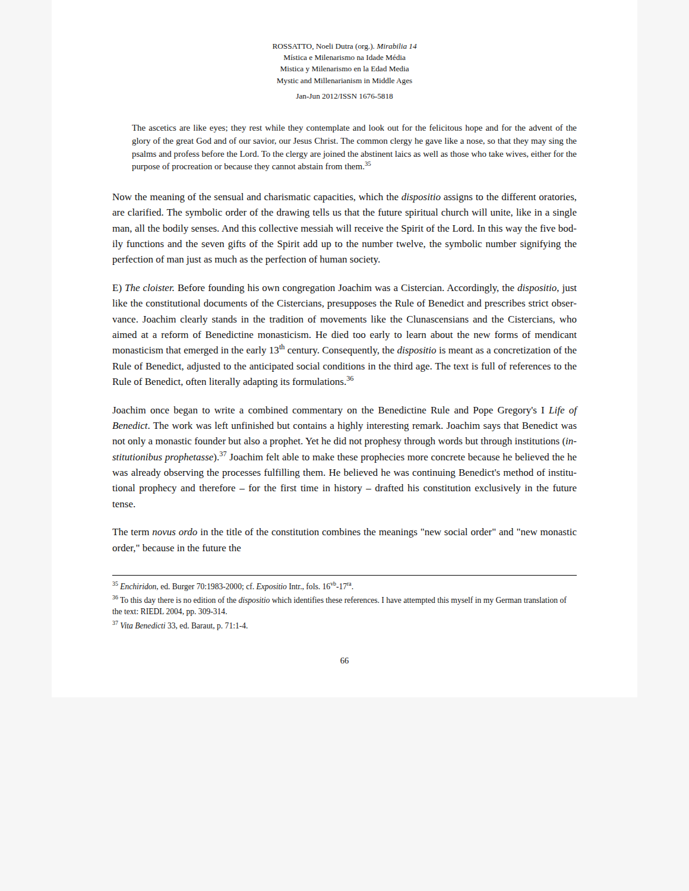ROSSATTO, Noeli Dutra (org.). Mirabilia 14
Mística e Milenarismo na Idade Média
Mistica y Milenarismo en la Edad Media
Mystic and Millenarianism in Middle Ages
Jan-Jun 2012/ISSN 1676-5818
The ascetics are like eyes; they rest while they contemplate and look out for the felicitous hope and for the advent of the glory of the great God and of our savior, our Jesus Christ. The common clergy he gave like a nose, so that they may sing the psalms and profess before the Lord. To the clergy are joined the abstinent laics as well as those who take wives, either for the purpose of procreation or because they cannot abstain from them.35
Now the meaning of the sensual and charismatic capacities, which the dispositio assigns to the different oratories, are clarified. The symbolic order of the drawing tells us that the future spiritual church will unite, like in a single man, all the bodily senses. And this collective messiah will receive the Spirit of the Lord. In this way the five bodily functions and the seven gifts of the Spirit add up to the number twelve, the symbolic number signifying the perfection of man just as much as the perfection of human society.
E) The cloister. Before founding his own congregation Joachim was a Cistercian. Accordingly, the dispositio, just like the constitutional documents of the Cistercians, presupposes the Rule of Benedict and prescribes strict observance. Joachim clearly stands in the tradition of movements like the Clunascensians and the Cistercians, who aimed at a reform of Benedictine monasticism. He died too early to learn about the new forms of mendicant monasticism that emerged in the early 13th century. Consequently, the dispositio is meant as a concretization of the Rule of Benedict, adjusted to the anticipated social conditions in the third age. The text is full of references to the Rule of Benedict, often literally adapting its formulations.36
Joachim once began to write a combined commentary on the Benedictine Rule and Pope Gregory's I Life of Benedict. The work was left unfinished but contains a highly interesting remark. Joachim says that Benedict was not only a monastic founder but also a prophet. Yet he did not prophesy through words but through institutions (institutionibus prophetasse).37 Joachim felt able to make these prophecies more concrete because he believed the he was already observing the processes fulfilling them. He believed he was continuing Benedict's method of institutional prophecy and therefore – for the first time in history – drafted his constitution exclusively in the future tense.
The term novus ordo in the title of the constitution combines the meanings "new social order" and "new monastic order," because in the future the
35 Enchiridon, ed. Burger 70:1983-2000; cf. Expositio Intr., fols. 16vb-17ra.
36 To this day there is no edition of the dispositio which identifies these references. I have attempted this myself in my German translation of the text: RIEDL 2004, pp. 309-314.
37 Vita Benedicti 33, ed. Baraut, p. 71:1-4.
66